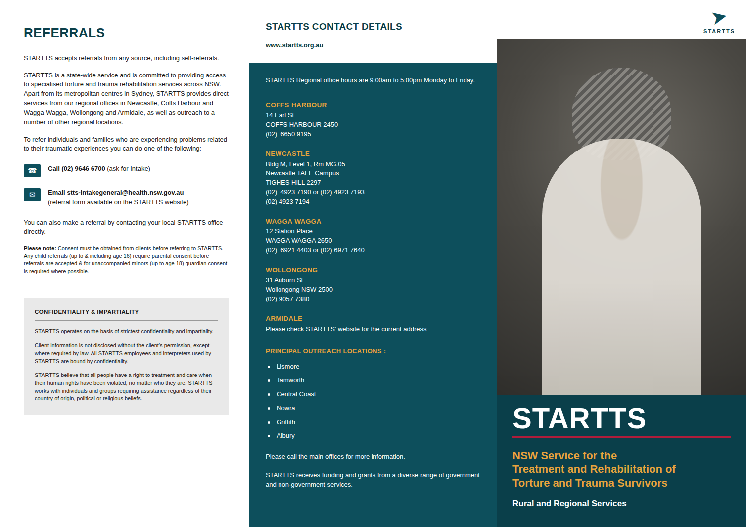REFERRALS
STARTTS accepts referrals from any source, including self-referrals.
STARTTS is a state-wide service and is committed to providing access to specialised torture and trauma rehabilitation services across NSW. Apart from its metropolitan centres in Sydney, STARTTS provides direct services from our regional offices in Newcastle, Coffs Harbour and Wagga Wagga, Wollongong and Armidale, as well as outreach to a number of other regional locations.
To refer individuals and families who are experiencing problems related to their traumatic experiences you can do one of the following:
☎ Call (02) 9646 6700 (ask for Intake)
✉ Email stts-intakegeneral@health.nsw.gov.au (referral form available on the STARTTS website)
You can also make a referral by contacting your local STARTTS office directly.
Please note: Consent must be obtained from clients before referring to STARTTS. Any child referrals (up to & including age 16) require parental consent before referrals are accepted & for unaccompanied minors (up to age 18) guardian consent is required where possible.
Confidentiality & Impartiality
STARTTS operates on the basis of strictest confidentiality and impartiality.
Client information is not disclosed without the client’s permission, except where required by law. All STARTTS employees and interpreters used by STARTTS are bound by confidentiality.
STARTTS believe that all people have a right to treatment and care when their human rights have been violated, no matter who they are. STARTTS works with individuals and groups requiring assistance regardless of their country of origin, political or religious beliefs.
STARTTS CONTACT DETAILS
www.startts.org.au
STARTTS Regional office hours are 9:00am to 5:00pm Monday to Friday.
Coffs Harbour
14 Earl St
COFFS HARBOUR 2450
(02) 6650 9195
Newcastle
Bldg M, Level 1, Rm MG.05
Newcastle TAFE Campus
TIGHES HILL 2297
(02) 4923 7190 or (02) 4923 7193
(02) 4923 7194
Wagga Wagga
12 Station Place
WAGGA WAGGA 2650
(02) 6921 4403 or (02) 6971 7640
Wollongong
31 Auburn St
Wollongong NSW 2500
(02) 9057 7380
Armidale
Please check STARTTS’ website for the current address
Principal Outreach Locations :
Lismore
Tamworth
Central Coast
Nowra
Griffith
Albury
Please call the main offices for more information.
STARTTS receives funding and grants from a diverse range of government and non-government services.
➤ STARTTS
STARTTS
NSW Service for the
Treatment and Rehabilitation of
Torture and Trauma Survivors
Rural and Regional Services